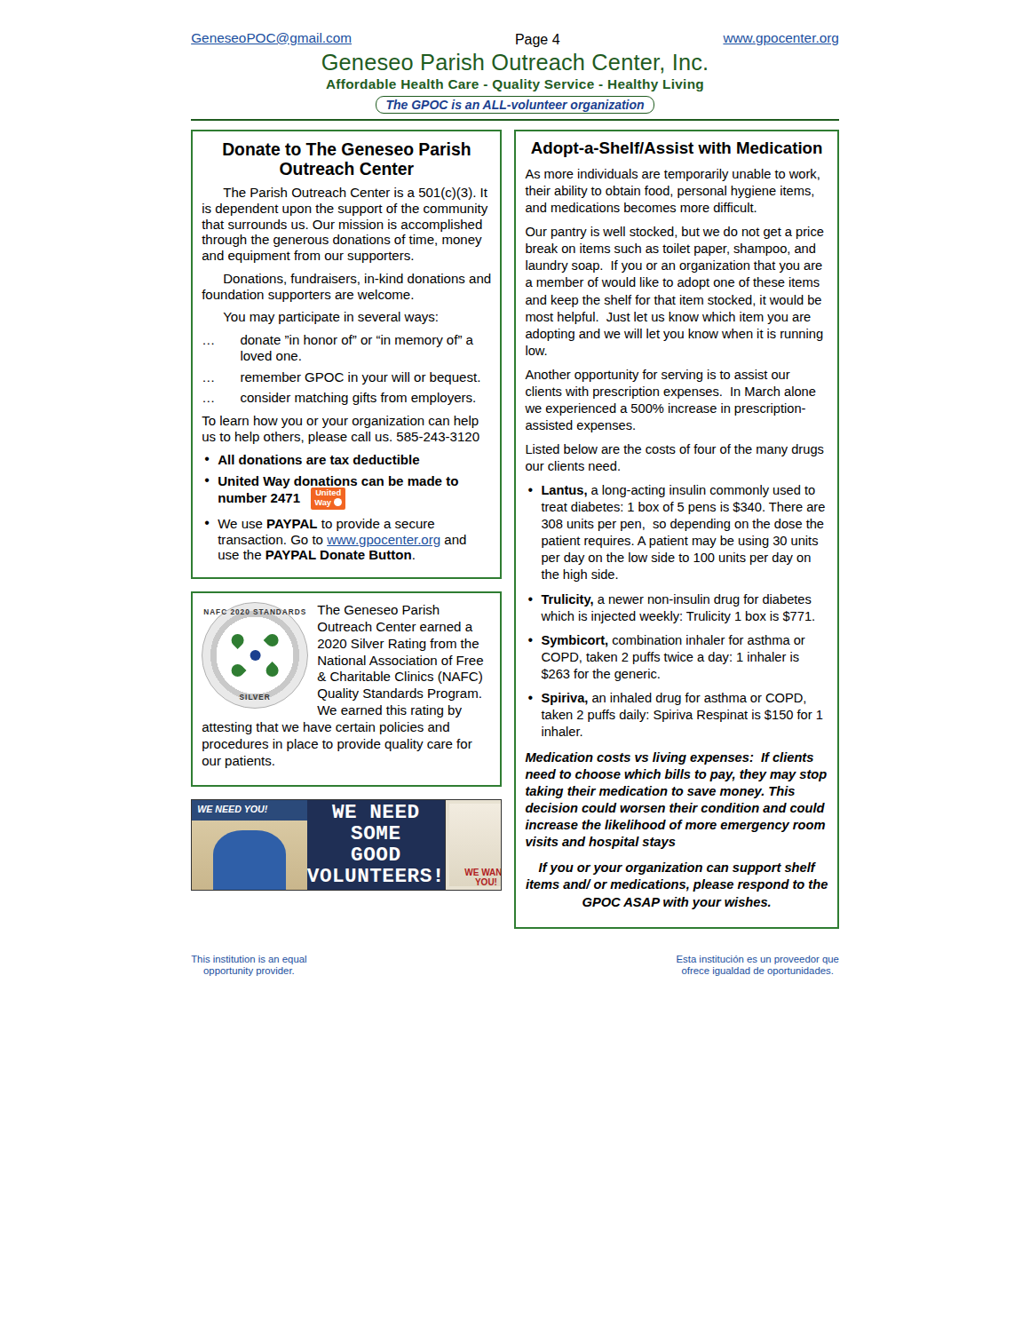GeneseoPOC@gmail.com
Page 4
www.gpocenter.org
Geneseo Parish Outreach Center, Inc.
Affordable Health Care - Quality Service - Healthy Living
The GPOC is an ALL-volunteer organization
Donate to The Geneseo Parish
Outreach Center
The Parish Outreach Center is a 501(c)(3). It is dependent upon the support of the community that surrounds us. Our mission is accomplished through the generous donations of time, money and equipment from our supporters.
Donations, fundraisers, in-kind donations and foundation supporters are welcome.
You may participate in several ways:
…donate ”in honor of” or “in memory of” a loved one.
…remember GPOC in your will or bequest.
…consider matching gifts from employers.
To learn how you or your organization can help us to help others, please call us. 585-243-3120
All donations are tax deductible
United Way donations can be made to number 2471 United
Way
We use PAYPAL to provide a secure transaction. Go to www.gpocenter.org and use the PAYPAL Donate Button.
NAFC 2020 STANDARDS SILVER
The Geneseo Parish Outreach Center earned a 2020 Silver Rating from the National Association of Free & Charitable Clinics (NAFC) Quality Standards Program. We earned this rating by attesting that we have certain policies and procedures in place to provide quality care for our patients.
WE NEED YOU!
WE NEED SOME
GOOD VOLUNTEERS!
WE WANT
YOU!
Adopt-a-Shelf/Assist with Medication
As more individuals are temporarily unable to work, their ability to obtain food, personal hygiene items, and medications becomes more difficult.
Our pantry is well stocked, but we do not get a price break on items such as toilet paper, shampoo, and laundry soap. If you or an organization that you are a member of would like to adopt one of these items and keep the shelf for that item stocked, it would be most helpful. Just let us know which item you are adopting and we will let you know when it is running low.
Another opportunity for serving is to assist our clients with prescription expenses. In March alone we experienced a 500% increase in prescription-assisted expenses.
Listed below are the costs of four of the many drugs our clients need.
Lantus, a long-acting insulin commonly used to treat diabetes: 1 box of 5 pens is $340. There are 308 units per pen, so depending on the dose the patient requires. A patient may be using 30 units per day on the low side to 100 units per day on the high side.
Trulicity, a newer non-insulin drug for diabetes which is injected weekly: Trulicity 1 box is $771.
Symbicort, combination inhaler for asthma or COPD, taken 2 puffs twice a day: 1 inhaler is $263 for the generic.
Spiriva, an inhaled drug for asthma or COPD, taken 2 puffs daily: Spiriva Respinat is $150 for 1 inhaler.
Medication costs vs living expenses: If clients need to choose which bills to pay, they may stop taking their medication to save money. This decision could worsen their condition and could increase the likelihood of more emergency room visits and hospital stays
If you or your organization can support shelf items and/ or medications, please respond to the GPOC ASAP with your wishes.
This institution is an equal
opportunity provider.
Esta institución es un proveedor que
ofrece igualdad de oportunidades.